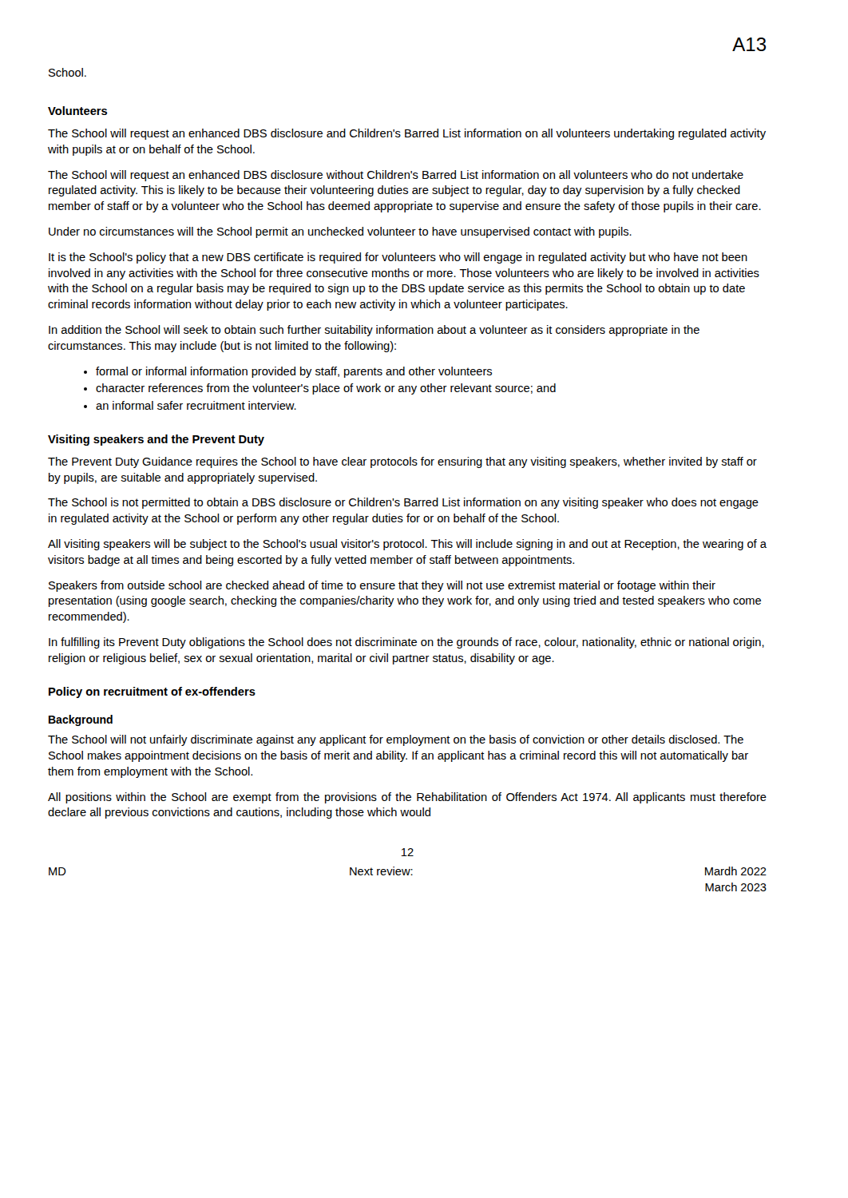A13
School.
Volunteers
The School will request an enhanced DBS disclosure and Children's Barred List information on all volunteers undertaking regulated activity with pupils at or on behalf of the School.
The School will request an enhanced DBS disclosure without Children's Barred List information on all volunteers who do not undertake regulated activity. This is likely to be because their volunteering duties are subject to regular, day to day supervision by a fully checked member of staff or by a volunteer who the School has deemed appropriate to supervise and ensure the safety of those pupils in their care.
Under no circumstances will the School permit an unchecked volunteer to have unsupervised contact with pupils.
It is the School's policy that a new DBS certificate is required for volunteers who will engage in regulated activity but who have not been involved in any activities with the School for three consecutive months or more. Those volunteers who are likely to be involved in activities with the School on a regular basis may be required to sign up to the DBS update service as this permits the School to obtain up to date criminal records information without delay prior to each new activity in which a volunteer participates.
In addition the School will seek to obtain such further suitability information about a volunteer as it considers appropriate in the circumstances. This may include (but is not limited to the following):
formal or informal information provided by staff, parents and other volunteers
character references from the volunteer's place of work or any other relevant source; and
an informal safer recruitment interview.
Visiting speakers and the Prevent Duty
The Prevent Duty Guidance requires the School to have clear protocols for ensuring that any visiting speakers, whether invited by staff or by pupils, are suitable and appropriately supervised.
The School is not permitted to obtain a DBS disclosure or Children's Barred List information on any visiting speaker who does not engage in regulated activity at the School or perform any other regular duties for or on behalf of the School.
All visiting speakers will be subject to the School's usual visitor's protocol. This will include signing in and out at Reception, the wearing of a visitors badge at all times and being escorted by a fully vetted member of staff between appointments.
Speakers from outside school are checked ahead of time to ensure that they will not use extremist material or footage within their presentation (using google search, checking the companies/charity who they work for, and only using tried and tested speakers who come recommended).
In fulfilling its Prevent Duty obligations the School does not discriminate on the grounds of race, colour, nationality, ethnic or national origin, religion or religious belief, sex or sexual orientation, marital or civil partner status, disability or age.
Policy on recruitment of ex-offenders
Background
The School will not unfairly discriminate against any applicant for employment on the basis of conviction or other details disclosed. The School makes appointment decisions on the basis of merit and ability. If an applicant has a criminal record this will not automatically bar them from employment with the School.
All positions within the School are exempt from the provisions of the Rehabilitation of Offenders Act 1974. All applicants must therefore declare all previous convictions and cautions, including those which would
12
MD
Next review:
Mardh 2022
March 2023